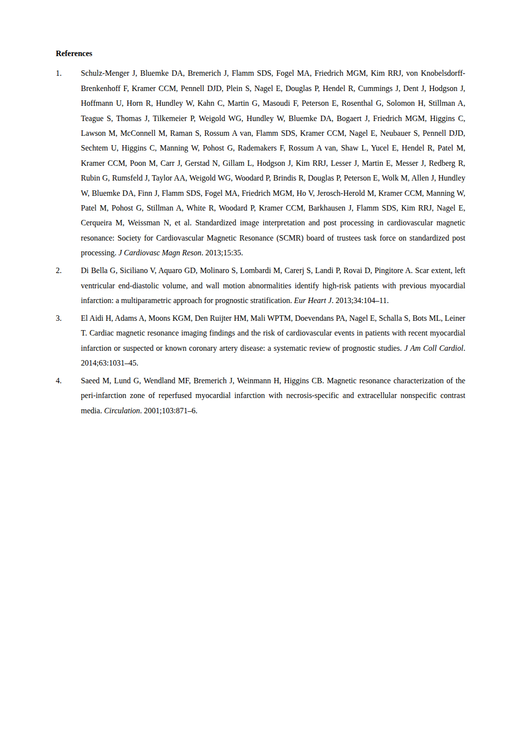References
Schulz-Menger J, Bluemke DA, Bremerich J, Flamm SDS, Fogel MA, Friedrich MGM, Kim RRJ, von Knobelsdorff-Brenkenhoff F, Kramer CCM, Pennell DJD, Plein S, Nagel E, Douglas P, Hendel R, Cummings J, Dent J, Hodgson J, Hoffmann U, Horn R, Hundley W, Kahn C, Martin G, Masoudi F, Peterson E, Rosenthal G, Solomon H, Stillman A, Teague S, Thomas J, Tilkemeier P, Weigold WG, Hundley W, Bluemke DA, Bogaert J, Friedrich MGM, Higgins C, Lawson M, McConnell M, Raman S, Rossum A van, Flamm SDS, Kramer CCM, Nagel E, Neubauer S, Pennell DJD, Sechtem U, Higgins C, Manning W, Pohost G, Rademakers F, Rossum A van, Shaw L, Yucel E, Hendel R, Patel M, Kramer CCM, Poon M, Carr J, Gerstad N, Gillam L, Hodgson J, Kim RRJ, Lesser J, Martin E, Messer J, Redberg R, Rubin G, Rumsfeld J, Taylor AA, Weigold WG, Woodard P, Brindis R, Douglas P, Peterson E, Wolk M, Allen J, Hundley W, Bluemke DA, Finn J, Flamm SDS, Fogel MA, Friedrich MGM, Ho V, Jerosch-Herold M, Kramer CCM, Manning W, Patel M, Pohost G, Stillman A, White R, Woodard P, Kramer CCM, Barkhausen J, Flamm SDS, Kim RRJ, Nagel E, Cerqueira M, Weissman N, et al. Standardized image interpretation and post processing in cardiovascular magnetic resonance: Society for Cardiovascular Magnetic Resonance (SCMR) board of trustees task force on standardized post processing. J Cardiovasc Magn Reson. 2013;15:35.
Di Bella G, Siciliano V, Aquaro GD, Molinaro S, Lombardi M, Carerj S, Landi P, Rovai D, Pingitore A. Scar extent, left ventricular end-diastolic volume, and wall motion abnormalities identify high-risk patients with previous myocardial infarction: a multiparametric approach for prognostic stratification. Eur Heart J. 2013;34:104–11.
El Aidi H, Adams A, Moons KGM, Den Ruijter HM, Mali WPTM, Doevendans PA, Nagel E, Schalla S, Bots ML, Leiner T. Cardiac magnetic resonance imaging findings and the risk of cardiovascular events in patients with recent myocardial infarction or suspected or known coronary artery disease: a systematic review of prognostic studies. J Am Coll Cardiol. 2014;63:1031–45.
Saeed M, Lund G, Wendland MF, Bremerich J, Weinmann H, Higgins CB. Magnetic resonance characterization of the peri-infarction zone of reperfused myocardial infarction with necrosis-specific and extracellular nonspecific contrast media. Circulation. 2001;103:871–6.